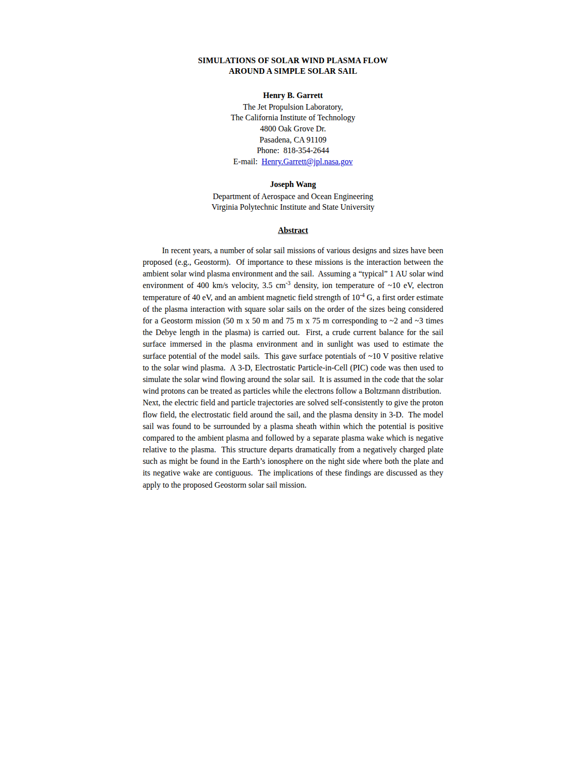Simulations of Solar Wind Plasma Flow
Around a Simple Solar Sail
Henry B. Garrett
The Jet Propulsion Laboratory,
The California Institute of Technology
4800 Oak Grove Dr.
Pasadena, CA 91109
Phone: 818-354-2644
E-mail: Henry.Garrett@jpl.nasa.gov
Joseph Wang
Department of Aerospace and Ocean Engineering
Virginia Polytechnic Institute and State University
Abstract
In recent years, a number of solar sail missions of various designs and sizes have been proposed (e.g., Geostorm). Of importance to these missions is the interaction between the ambient solar wind plasma environment and the sail. Assuming a “typical” 1 AU solar wind environment of 400 km/s velocity, 3.5 cm-3 density, ion temperature of ~10 eV, electron temperature of 40 eV, and an ambient magnetic field strength of 10-4 G, a first order estimate of the plasma interaction with square solar sails on the order of the sizes being considered for a Geostorm mission (50 m x 50 m and 75 m x 75 m corresponding to ~2 and ~3 times the Debye length in the plasma) is carried out. First, a crude current balance for the sail surface immersed in the plasma environment and in sunlight was used to estimate the surface potential of the model sails. This gave surface potentials of ~10 V positive relative to the solar wind plasma. A 3-D, Electrostatic Particle-in-Cell (PIC) code was then used to simulate the solar wind flowing around the solar sail. It is assumed in the code that the solar wind protons can be treated as particles while the electrons follow a Boltzmann distribution. Next, the electric field and particle trajectories are solved self-consistently to give the proton flow field, the electrostatic field around the sail, and the plasma density in 3-D. The model sail was found to be surrounded by a plasma sheath within which the potential is positive compared to the ambient plasma and followed by a separate plasma wake which is negative relative to the plasma. This structure departs dramatically from a negatively charged plate such as might be found in the Earth’s ionosphere on the night side where both the plate and its negative wake are contiguous. The implications of these findings are discussed as they apply to the proposed Geostorm solar sail mission.